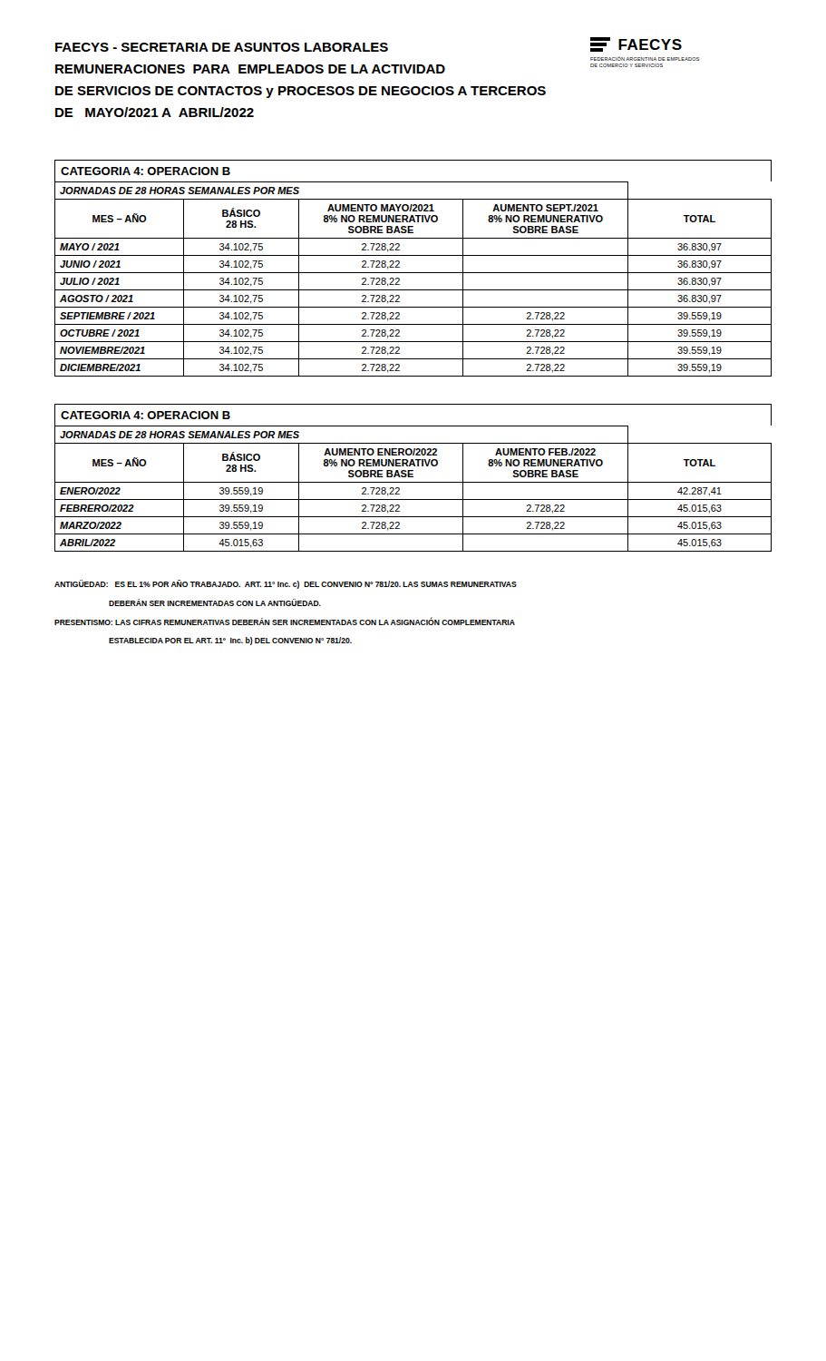FAECYS
FEDERACIÓN ARGENTINA DE EMPLEADOS
DE COMERCIO Y SERVICIOS
FAECYS - SECRETARIA DE ASUNTOS LABORALES
REMUNERACIONES PARA EMPLEADOS DE LA ACTIVIDAD
DE SERVICIOS DE CONTACTOS y PROCESOS DE NEGOCIOS A TERCEROS
DE MAYO/2021 A ABRIL/2022
CATEGORIA 4: OPERACION B
| JORNADAS DE 28 HORAS SEMANALES POR MES |
| MES – AÑO | BÁSICO 28 HS. | AUMENTO MAYO/2021 8% NO REMUNERATIVO SOBRE BASE | AUMENTO SEPT./2021 8% NO REMUNERATIVO SOBRE BASE | TOTAL |
| MAYO / 2021 | 34.102,75 | 2.728,22 | | 36.830,97 |
| JUNIO / 2021 | 34.102,75 | 2.728,22 | | 36.830,97 |
| JULIO / 2021 | 34.102,75 | 2.728,22 | | 36.830,97 |
| AGOSTO / 2021 | 34.102,75 | 2.728,22 | | 36.830,97 |
| SEPTIEMBRE / 2021 | 34.102,75 | 2.728,22 | 2.728,22 | 39.559,19 |
| OCTUBRE / 2021 | 34.102,75 | 2.728,22 | 2.728,22 | 39.559,19 |
| NOVIEMBRE/2021 | 34.102,75 | 2.728,22 | 2.728,22 | 39.559,19 |
| DICIEMBRE/2021 | 34.102,75 | 2.728,22 | 2.728,22 | 39.559,19 |
CATEGORIA 4: OPERACION B
| JORNADAS DE 28 HORAS SEMANALES POR MES |
| MES – AÑO | BÁSICO 28 HS. | AUMENTO ENERO/2022 8% NO REMUNERATIVO SOBRE BASE | AUMENTO FEB./2022 8% NO REMUNERATIVO SOBRE BASE | TOTAL |
| ENERO/2022 | 39.559,19 | 2.728,22 | | 42.287,41 |
| FEBRERO/2022 | 39.559,19 | 2.728,22 | 2.728,22 | 45.015,63 |
| MARZO/2022 | 39.559,19 | 2.728,22 | 2.728,22 | 45.015,63 |
| ABRIL/2022 | 45.015,63 | | | 45.015,63 |
ANTIGÜEDAD: ES EL 1% POR AÑO TRABAJADO. ART. 11° Inc. c) DEL CONVENIO Nº 781/20. LAS SUMAS REMUNERATIVAS
DEBERÁN SER INCREMENTADAS CON LA ANTIGÜEDAD.
PRESENTISMO: LAS CIFRAS REMUNERATIVAS DEBERÁN SER INCREMENTADAS CON LA ASIGNACIÓN COMPLEMENTARIA
ESTABLECIDA POR EL ART. 11º Inc. b) DEL CONVENIO N° 781/20.